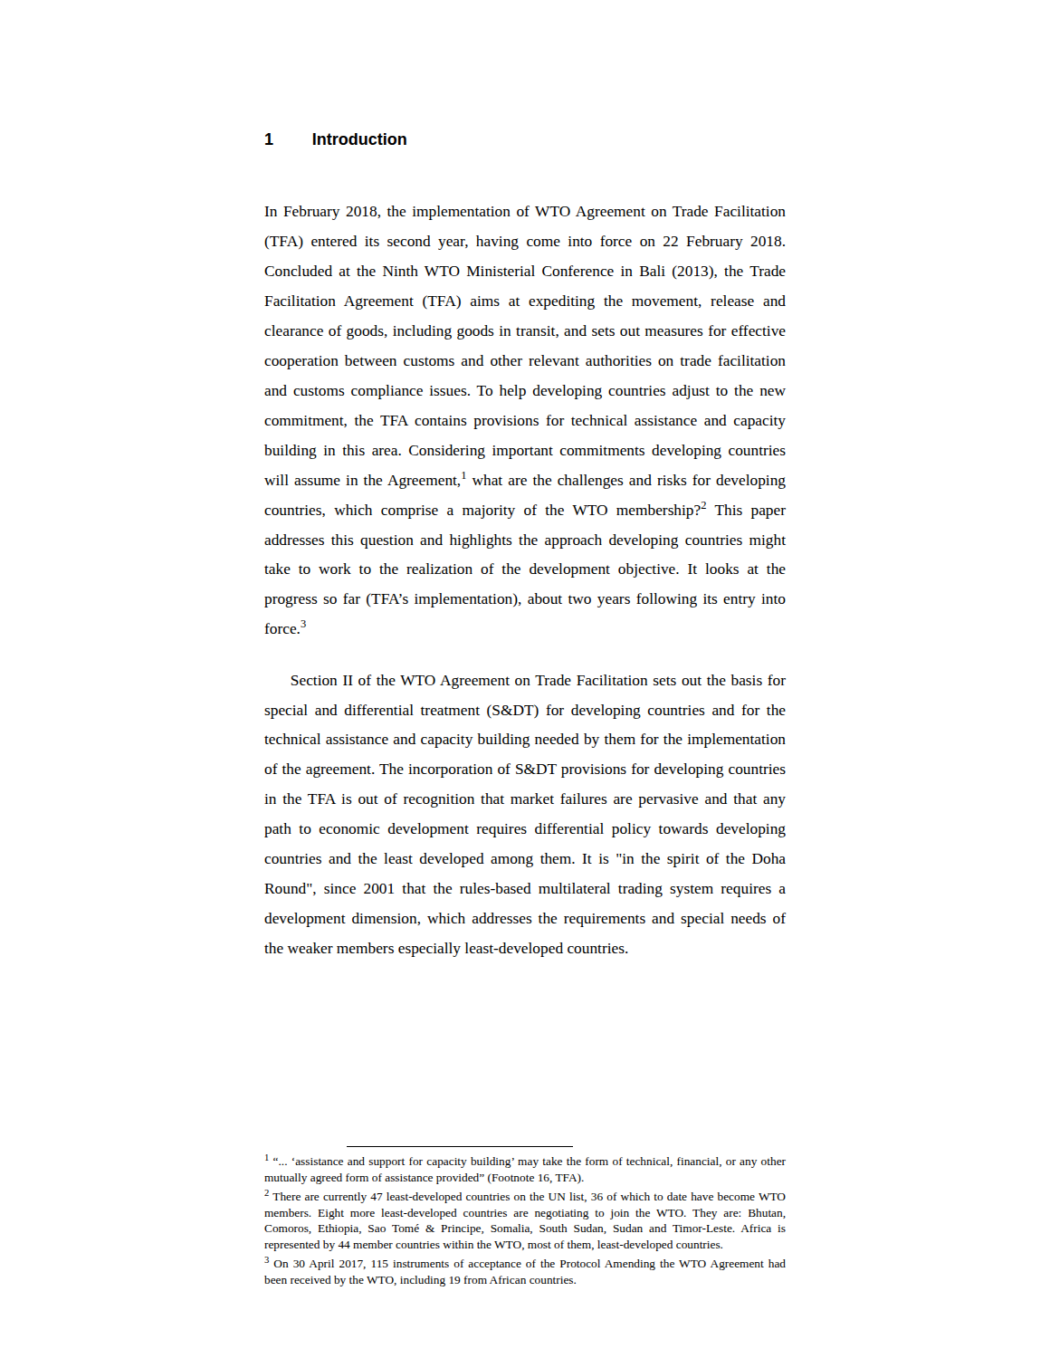1 Introduction
In February 2018, the implementation of WTO Agreement on Trade Facilitation (TFA) entered its second year, having come into force on 22 February 2018. Concluded at the Ninth WTO Ministerial Conference in Bali (2013), the Trade Facilitation Agreement (TFA) aims at expediting the movement, release and clearance of goods, including goods in transit, and sets out measures for effective cooperation between customs and other relevant authorities on trade facilitation and customs compliance issues. To help developing countries adjust to the new commitment, the TFA contains provisions for technical assistance and capacity building in this area. Considering important commitments developing countries will assume in the Agreement,1 what are the challenges and risks for developing countries, which comprise a majority of the WTO membership?2 This paper addresses this question and highlights the approach developing countries might take to work to the realization of the development objective. It looks at the progress so far (TFA’s implementation), about two years following its entry into force.3
Section II of the WTO Agreement on Trade Facilitation sets out the basis for special and differential treatment (S&DT) for developing countries and for the technical assistance and capacity building needed by them for the implementation of the agreement. The incorporation of S&DT provisions for developing countries in the TFA is out of recognition that market failures are pervasive and that any path to economic development requires differential policy towards developing countries and the least developed among them. It is "in the spirit of the Doha Round", since 2001 that the rules-based multilateral trading system requires a development dimension, which addresses the requirements and special needs of the weaker members especially least-developed countries.
1 “... ‘assistance and support for capacity building’ may take the form of technical, financial, or any other mutually agreed form of assistance provided” (Footnote 16, TFA).
2 There are currently 47 least-developed countries on the UN list, 36 of which to date have become WTO members. Eight more least-developed countries are negotiating to join the WTO. They are: Bhutan, Comoros, Ethiopia, Sao Tomé & Principe, Somalia, South Sudan, Sudan and Timor-Leste. Africa is represented by 44 member countries within the WTO, most of them, least-developed countries.
3 On 30 April 2017, 115 instruments of acceptance of the Protocol Amending the WTO Agreement had been received by the WTO, including 19 from African countries.